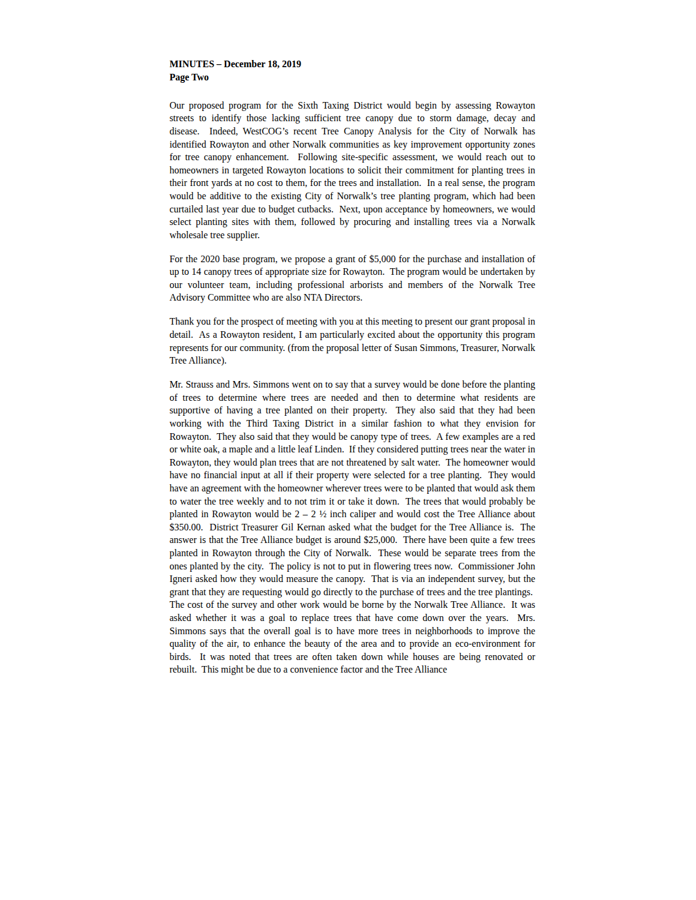MINUTES – December 18, 2019 Page Two
Our proposed program for the Sixth Taxing District would begin by assessing Rowayton streets to identify those lacking sufficient tree canopy due to storm damage, decay and disease. Indeed, WestCOG’s recent Tree Canopy Analysis for the City of Norwalk has identified Rowayton and other Norwalk communities as key improvement opportunity zones for tree canopy enhancement. Following site-specific assessment, we would reach out to homeowners in targeted Rowayton locations to solicit their commitment for planting trees in their front yards at no cost to them, for the trees and installation. In a real sense, the program would be additive to the existing City of Norwalk’s tree planting program, which had been curtailed last year due to budget cutbacks. Next, upon acceptance by homeowners, we would select planting sites with them, followed by procuring and installing trees via a Norwalk wholesale tree supplier.
For the 2020 base program, we propose a grant of $5,000 for the purchase and installation of up to 14 canopy trees of appropriate size for Rowayton. The program would be undertaken by our volunteer team, including professional arborists and members of the Norwalk Tree Advisory Committee who are also NTA Directors.
Thank you for the prospect of meeting with you at this meeting to present our grant proposal in detail. As a Rowayton resident, I am particularly excited about the opportunity this program represents for our community. (from the proposal letter of Susan Simmons, Treasurer, Norwalk Tree Alliance).
Mr. Strauss and Mrs. Simmons went on to say that a survey would be done before the planting of trees to determine where trees are needed and then to determine what residents are supportive of having a tree planted on their property. They also said that they had been working with the Third Taxing District in a similar fashion to what they envision for Rowayton. They also said that they would be canopy type of trees. A few examples are a red or white oak, a maple and a little leaf Linden. If they considered putting trees near the water in Rowayton, they would plan trees that are not threatened by salt water. The homeowner would have no financial input at all if their property were selected for a tree planting. They would have an agreement with the homeowner wherever trees were to be planted that would ask them to water the tree weekly and to not trim it or take it down. The trees that would probably be planted in Rowayton would be 2 – 2 ½ inch caliper and would cost the Tree Alliance about $350.00. District Treasurer Gil Kernan asked what the budget for the Tree Alliance is. The answer is that the Tree Alliance budget is around $25,000. There have been quite a few trees planted in Rowayton through the City of Norwalk. These would be separate trees from the ones planted by the city. The policy is not to put in flowering trees now. Commissioner John Igneri asked how they would measure the canopy. That is via an independent survey, but the grant that they are requesting would go directly to the purchase of trees and the tree plantings. The cost of the survey and other work would be borne by the Norwalk Tree Alliance. It was asked whether it was a goal to replace trees that have come down over the years. Mrs. Simmons says that the overall goal is to have more trees in neighborhoods to improve the quality of the air, to enhance the beauty of the area and to provide an eco-environment for birds. It was noted that trees are often taken down while houses are being renovated or rebuilt. This might be due to a convenience factor and the Tree Alliance